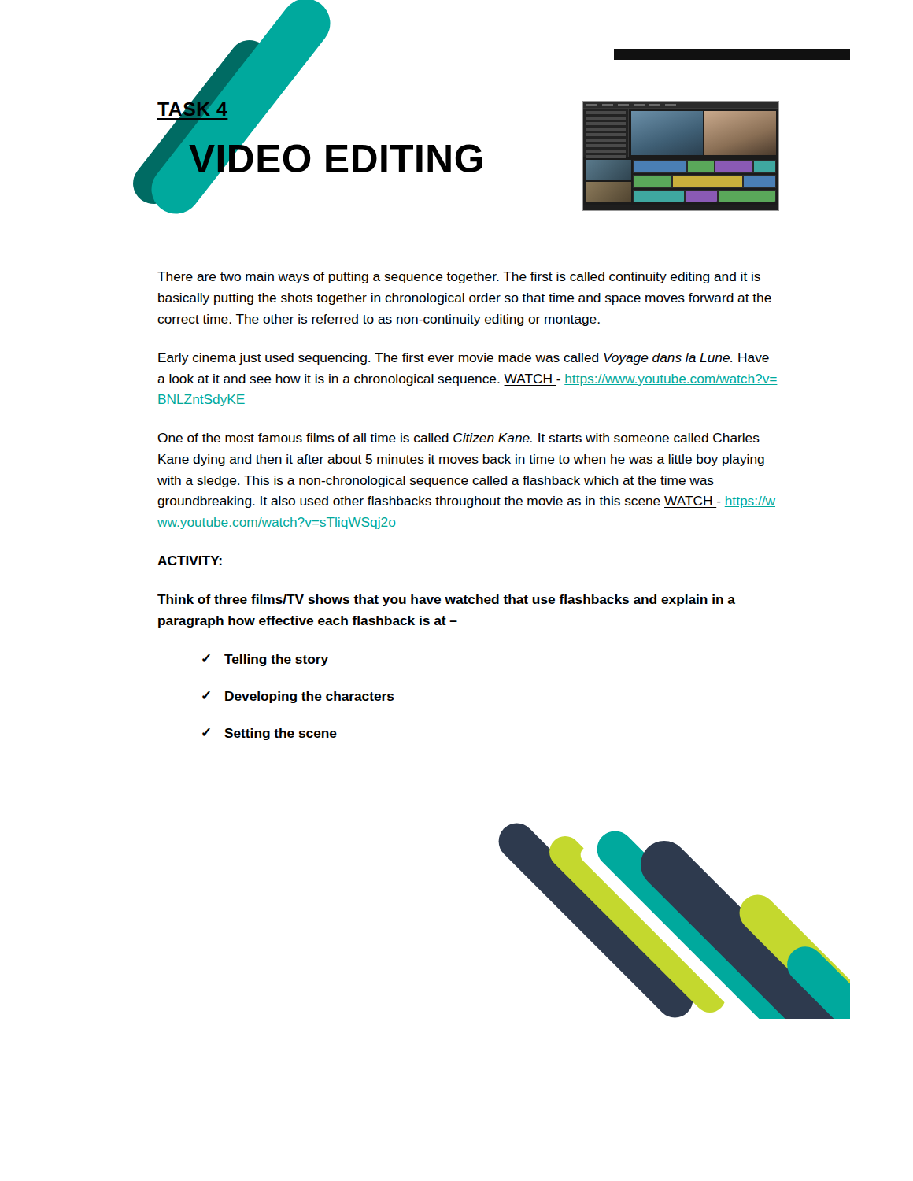TASK 4
VIDEO EDITING
There are two main ways of putting a sequence together. The first is called continuity editing and it is basically putting the shots together in chronological order so that time and space moves forward at the correct time. The other is referred to as non-continuity editing or montage.
Early cinema just used sequencing. The first ever movie made was called Voyage dans la Lune. Have a look at it and see how it is in a chronological sequence. WATCH - https://www.youtube.com/watch?v=BNLZntSdyKE
One of the most famous films of all time is called Citizen Kane. It starts with someone called Charles Kane dying and then it after about 5 minutes it moves back in time to when he was a little boy playing with a sledge. This is a non-chronological sequence called a flashback which at the time was groundbreaking. It also used other flashbacks throughout the movie as in this scene WATCH - https://www.youtube.com/watch?v=sTliqWSqj2o
ACTIVITY:
Think of three films/TV shows that you have watched that use flashbacks and explain in a paragraph how effective each flashback is at –
Telling the story
Developing the characters
Setting the scene